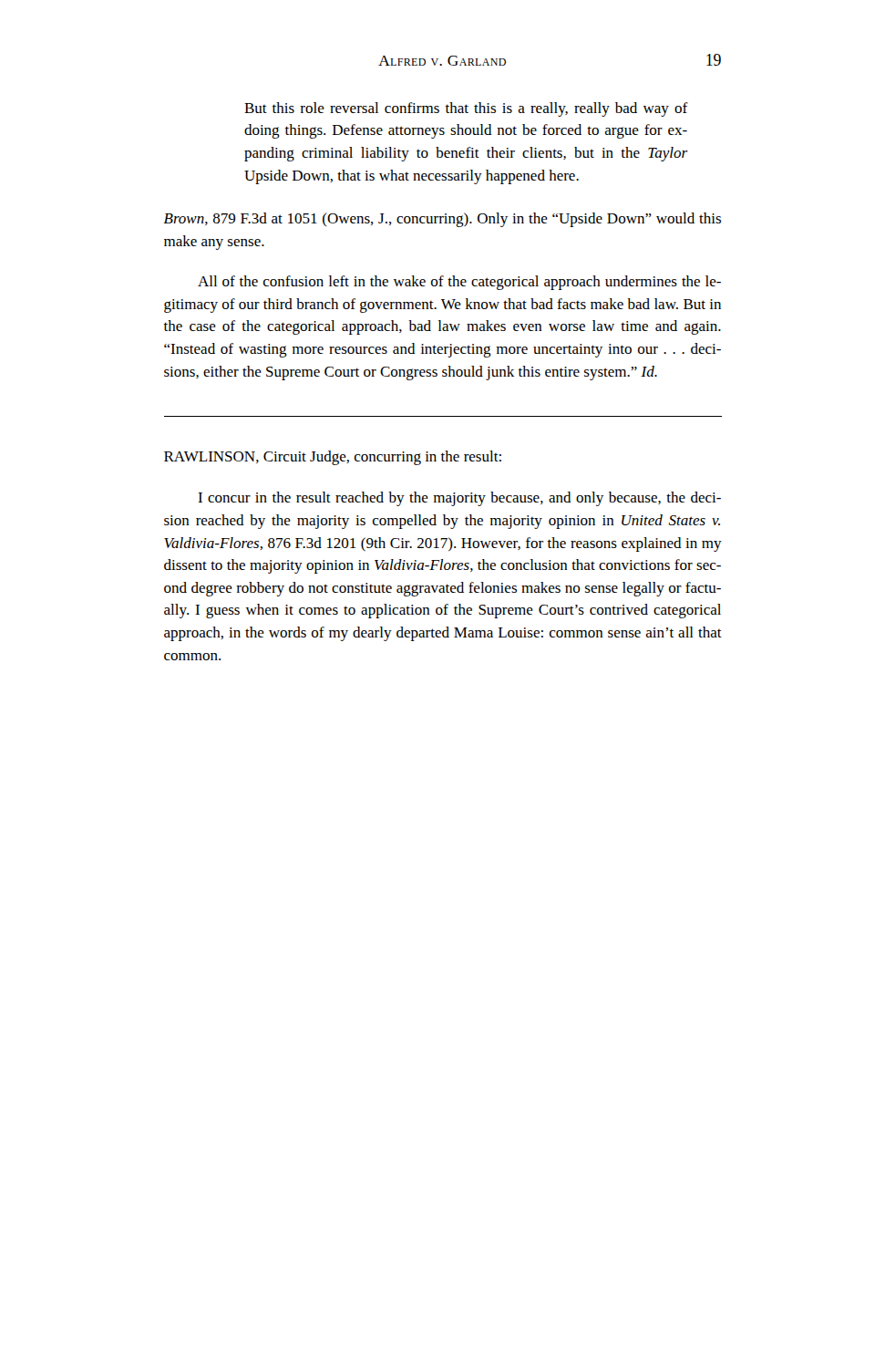Alfred v. Garland 19
But this role reversal confirms that this is a really, really bad way of doing things. Defense attorneys should not be forced to argue for expanding criminal liability to benefit their clients, but in the Taylor Upside Down, that is what necessarily happened here.
Brown, 879 F.3d at 1051 (Owens, J., concurring). Only in the “Upside Down” would this make any sense.
All of the confusion left in the wake of the categorical approach undermines the legitimacy of our third branch of government. We know that bad facts make bad law. But in the case of the categorical approach, bad law makes even worse law time and again. “Instead of wasting more resources and interjecting more uncertainty into our . . . decisions, either the Supreme Court or Congress should junk this entire system.” Id.
RAWLINSON, Circuit Judge, concurring in the result:
I concur in the result reached by the majority because, and only because, the decision reached by the majority is compelled by the majority opinion in United States v. Valdivia-Flores, 876 F.3d 1201 (9th Cir. 2017). However, for the reasons explained in my dissent to the majority opinion in Valdivia-Flores, the conclusion that convictions for second degree robbery do not constitute aggravated felonies makes no sense legally or factually. I guess when it comes to application of the Supreme Court’s contrived categorical approach, in the words of my dearly departed Mama Louise: common sense ain’t all that common.